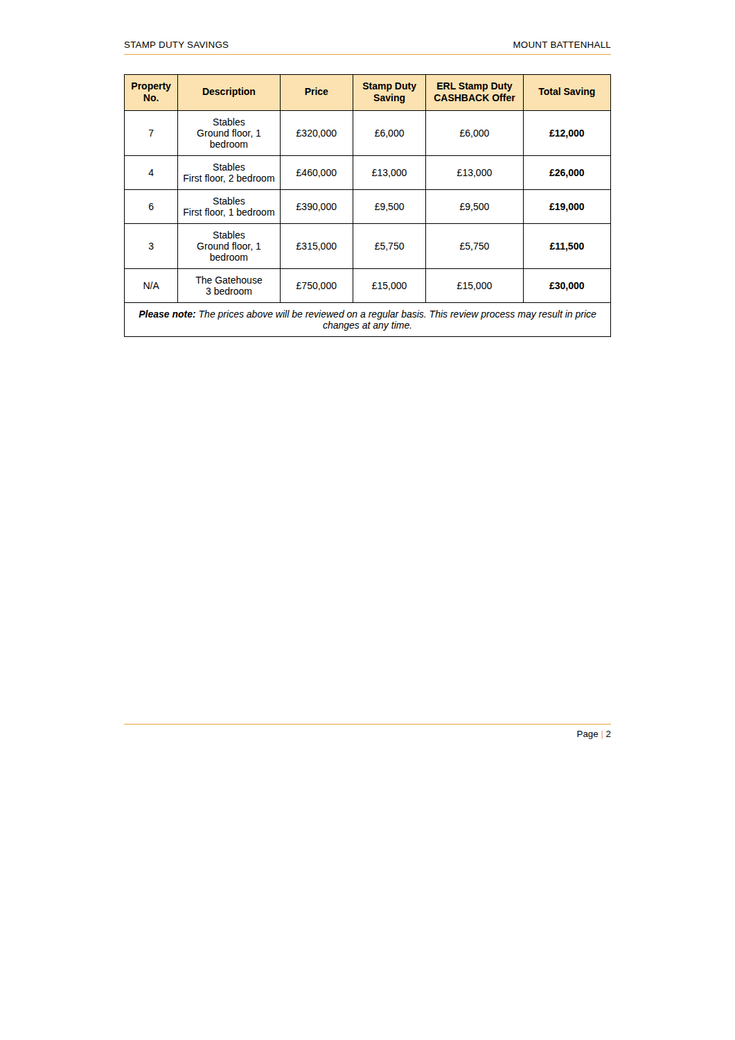STAMP DUTY SAVINGS MOUNT BATTENHALL
| Property No. | Description | Price | Stamp Duty Saving | ERL Stamp Duty CASHBACK Offer | Total Saving |
| --- | --- | --- | --- | --- | --- |
| 7 | Stables Ground floor, 1 bedroom | £320,000 | £6,000 | £6,000 | £12,000 |
| 4 | Stables First floor, 2 bedroom | £460,000 | £13,000 | £13,000 | £26,000 |
| 6 | Stables First floor, 1 bedroom | £390,000 | £9,500 | £9,500 | £19,000 |
| 3 | Stables Ground floor, 1 bedroom | £315,000 | £5,750 | £5,750 | £11,500 |
| N/A | The Gatehouse 3 bedroom | £750,000 | £15,000 | £15,000 | £30,000 |
| Please note: The prices above will be reviewed on a regular basis. This review process may result in price changes at any time. |
Page | 2